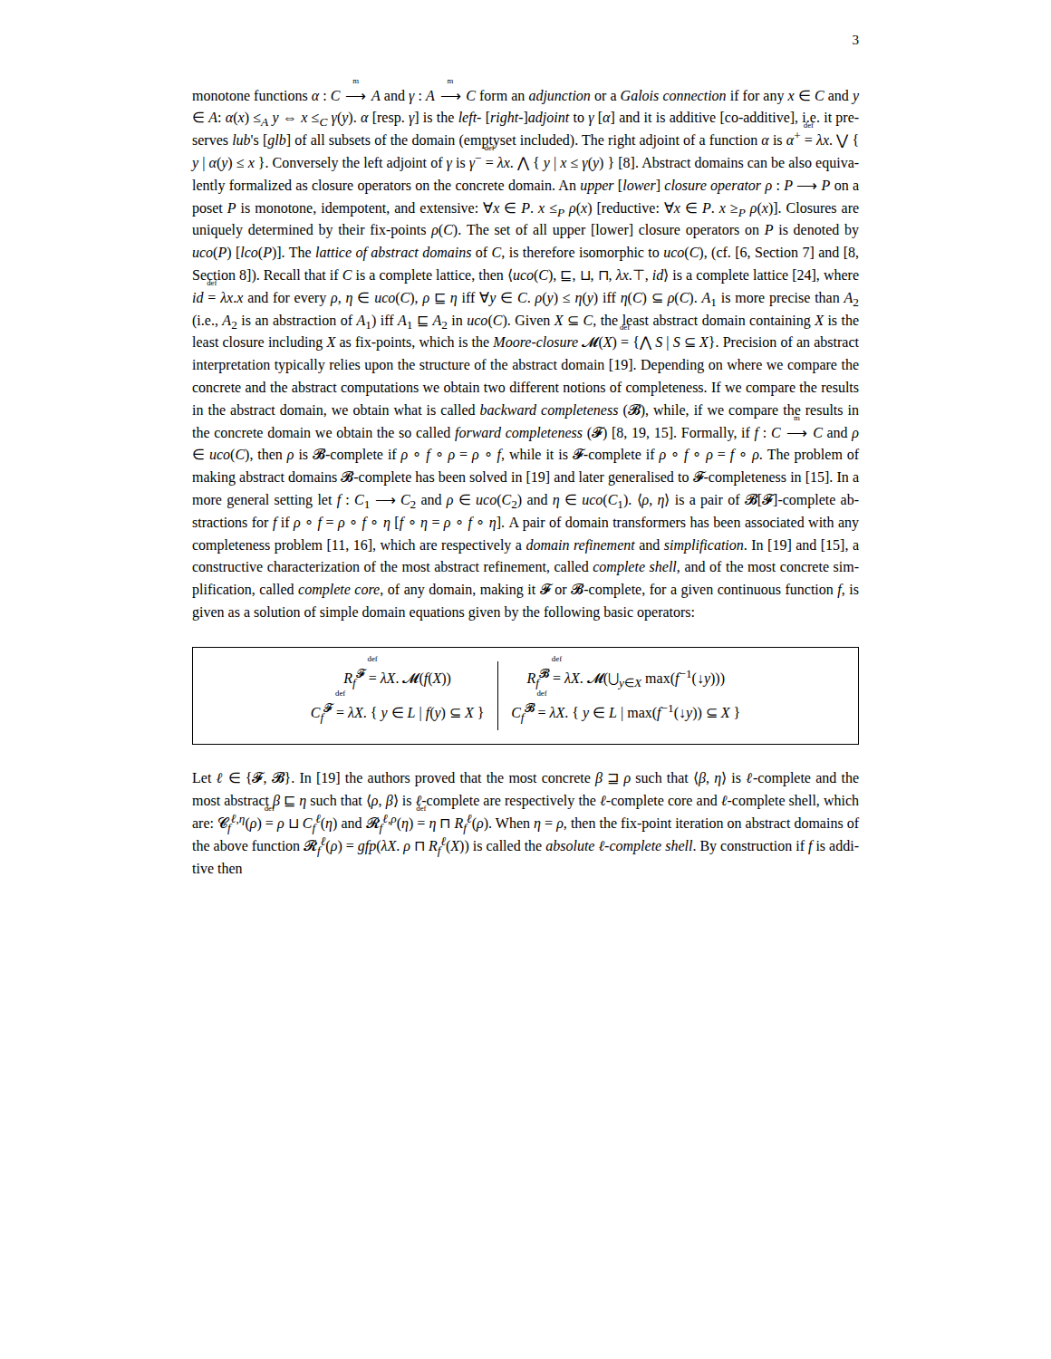3
monotone functions α : C m⟶ A and γ : A m⟶ C form an adjunction or a Galois connection if for any x ∈ C and y ∈ A: α(x) ≤A y ⇔ x ≤C γ(y). α [resp. γ] is the left- [right-]adjoint to γ [α] and it is additive [co-additive], i.e. it preserves lub's [glb] of all subsets of the domain (emptyset included). The right adjoint of a function α is α+ def= λx. ⋁ { y | α(y) ≤ x }. Conversely the left adjoint of γ is γ− def= λx. ⋀ { y | x ≤ γ(y) } [8]. Abstract domains can be also equivalently formalized as closure operators on the concrete domain. An upper [lower] closure operator ρ : P ⟶ P on a poset P is monotone, idempotent, and extensive: ∀x ∈ P. x ≤P ρ(x) [reductive: ∀x ∈ P. x ≥P ρ(x)]. Closures are uniquely determined by their fix-points ρ(C). The set of all upper [lower] closure operators on P is denoted by uco(P) [lco(P)]. The lattice of abstract domains of C, is therefore isomorphic to uco(C), (cf. [6, Section 7] and [8, Section 8]). Recall that if C is a complete lattice, then ⟨uco(C), ⊑, ⊔, ⊓, λx.⊤, id⟩ is a complete lattice [24], where id def= λx.x and for every ρ, η ∈ uco(C), ρ ⊑ η iff ∀y ∈ C. ρ(y) ≤ η(y) iff η(C) ⊆ ρ(C). A1 is more precise than A2 (i.e., A2 is an abstraction of A1) iff A1 ⊑ A2 in uco(C). Given X ⊆ C, the least abstract domain containing X is the least closure including X as fix-points, which is the Moore-closure 𝓜(X) def= {⋀ S | S ⊆ X}. Precision of an abstract interpretation typically relies upon the structure of the abstract domain [19]. Depending on where we compare the concrete and the abstract computations we obtain two different notions of completeness. If we compare the results in the abstract domain, we obtain what is called backward completeness (𝓑), while, if we compare the results in the concrete domain we obtain the so called forward completeness (𝓕) [8, 19, 15]. Formally, if f : C m⟶ C and ρ ∈ uco(C), then ρ is 𝓑-complete if ρ ∘ f ∘ ρ = ρ ∘ f, while it is 𝓕-complete if ρ ∘ f ∘ ρ = f ∘ ρ. The problem of making abstract domains 𝓑-complete has been solved in [19] and later generalised to 𝓕-completeness in [15]. In a more general setting let f : C1 ⟶ C2 and ρ ∈ uco(C2) and η ∈ uco(C1). ⟨ρ, η⟩ is a pair of 𝓑[𝓕]-complete abstractions for f if ρ ∘ f = ρ ∘ f ∘ η [f ∘ η = ρ ∘ f ∘ η]. A pair of domain transformers has been associated with any completeness problem [11, 16], which are respectively a domain refinement and simplification. In [19] and [15], a constructive characterization of the most abstract refinement, called complete shell, and of the most concrete simplification, called complete core, of any domain, making it 𝓕 or 𝓑-complete, for a given continuous function f, is given as a solution of simple domain equations given by the following basic operators:
| R f 𝓕 def = λX . 𝓜( f ( X )) | R f 𝓑 def = λX . 𝓜(⋃ y ∈ X max( f −1 (↓ y ))) |
| C f 𝓕 def = λX . { y ∈ L / f ( y ) ⊆ X } | C f 𝓑 def = λX . { y ∈ L / max( f −1 (↓ y )) ⊆ X } |
Let ℓ ∈ {𝓕, 𝓑}. In [19] the authors proved that the most concrete β ⊒ ρ such that ⟨β, η⟩ is ℓ-complete and the most abstract β ⊑ η such that ⟨ρ, β⟩ is ℓ-complete are respectively the ℓ-complete core and ℓ-complete shell, which are: 𝓒fℓ,η(ρ) def= ρ ⊔ Cfℓ(η) and 𝓡fℓ,ρ(η) def= η ⊓ Rfℓ(ρ). When η = ρ, then the fix-point iteration on abstract domains of the above function 𝓡fℓ(ρ) = gfp(λX. ρ ⊓ Rfℓ(X)) is called the absolute ℓ-complete shell. By construction if f is additive then